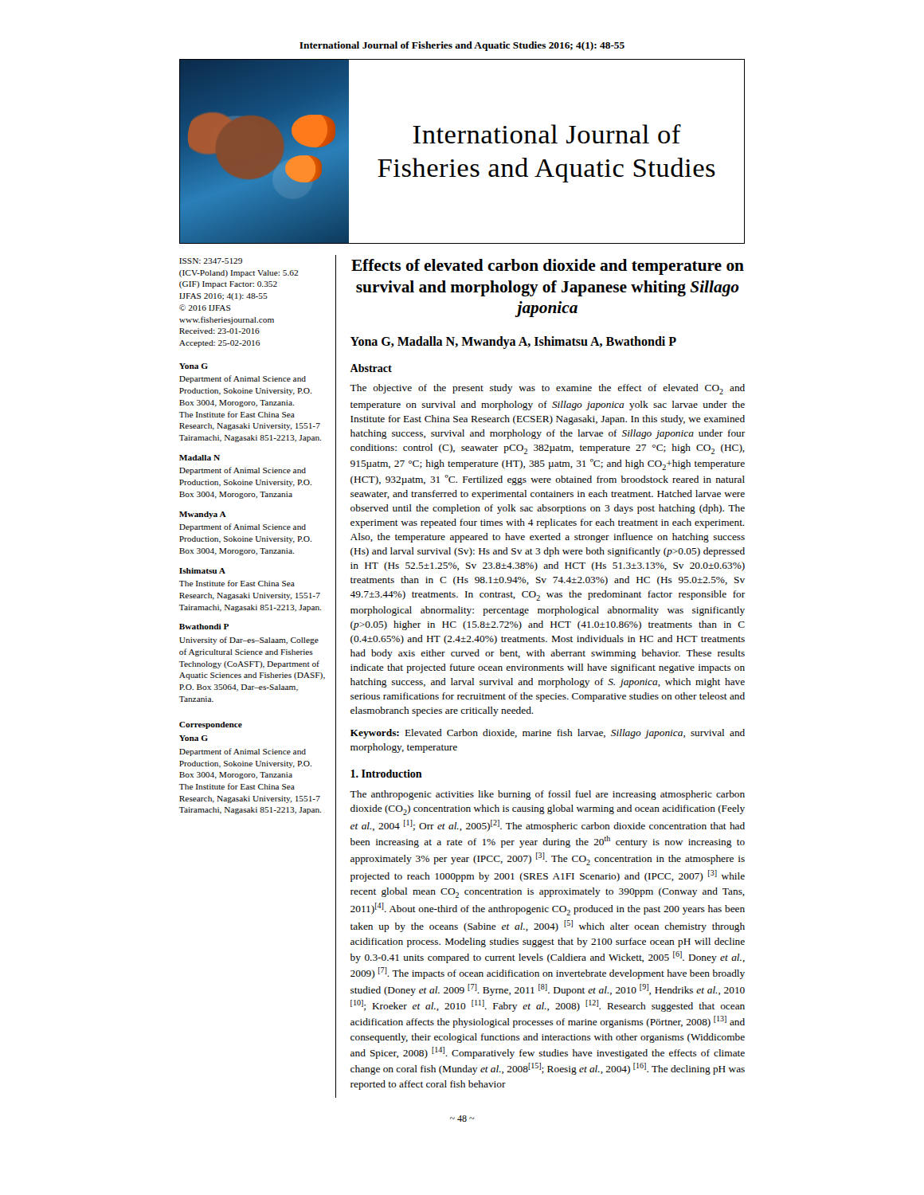International Journal of Fisheries and Aquatic Studies 2016; 4(1): 48-55
International Journal of
Fisheries and Aquatic Studies
ISSN: 2347-5129
(ICV-Poland) Impact Value: 5.62
(GIF) Impact Factor: 0.352
IJFAS 2016; 4(1): 48-55
© 2016 IJFAS
www.fisheriesjournal.com
Received: 23-01-2016
Accepted: 25-02-2016
Yona G
Department of Animal Science and Production, Sokoine University, P.O. Box 3004, Morogoro, Tanzania.
The Institute for East China Sea Research, Nagasaki University, 1551-7 Tairamachi, Nagasaki 851-2213, Japan.
Madalla N
Department of Animal Science and Production, Sokoine University, P.O. Box 3004, Morogoro, Tanzania
Mwandya A
Department of Animal Science and Production, Sokoine University, P.O. Box 3004, Morogoro, Tanzania.
Ishimatsu A
The Institute for East China Sea Research, Nagasaki University, 1551-7 Tairamachi, Nagasaki 851-2213, Japan.
Bwathondi P
University of Dar–es–Salaam, College of Agricultural Science and Fisheries Technology (CoASFT), Department of Aquatic Sciences and Fisheries (DASF), P.O. Box 35064, Dar–es-Salaam, Tanzania.
Correspondence
Yona G
Department of Animal Science and Production, Sokoine University, P.O. Box 3004, Morogoro, Tanzania
The Institute for East China Sea Research, Nagasaki University, 1551-7 Tairamachi, Nagasaki 851-2213, Japan.
Effects of elevated carbon dioxide and temperature on survival and morphology of Japanese whiting Sillago japonica
Yona G, Madalla N, Mwandya A, Ishimatsu A, Bwathondi P
Abstract
The objective of the present study was to examine the effect of elevated CO2 and temperature on survival and morphology of Sillago japonica yolk sac larvae under the Institute for East China Sea Research (ECSER) Nagasaki, Japan. In this study, we examined hatching success, survival and morphology of the larvae of Sillago japonica under four conditions: control (C), seawater pCO2 382µatm, temperature 27 °C; high CO2 (HC), 915µatm, 27 °C; high temperature (HT), 385 µatm, 31 ºC; and high CO2+high temperature (HCT), 932µatm, 31 ºC. Fertilized eggs were obtained from broodstock reared in natural seawater, and transferred to experimental containers in each treatment. Hatched larvae were observed until the completion of yolk sac absorptions on 3 days post hatching (dph). The experiment was repeated four times with 4 replicates for each treatment in each experiment. Also, the temperature appeared to have exerted a stronger influence on hatching success (Hs) and larval survival (Sv): Hs and Sv at 3 dph were both significantly (p>0.05) depressed in HT (Hs 52.5±1.25%, Sv 23.8±4.38%) and HCT (Hs 51.3±3.13%, Sv 20.0±0.63%) treatments than in C (Hs 98.1±0.94%, Sv 74.4±2.03%) and HC (Hs 95.0±2.5%, Sv 49.7±3.44%) treatments. In contrast, CO2 was the predominant factor responsible for morphological abnormality: percentage morphological abnormality was significantly (p>0.05) higher in HC (15.8±2.72%) and HCT (41.0±10.86%) treatments than in C (0.4±0.65%) and HT (2.4±2.40%) treatments. Most individuals in HC and HCT treatments had body axis either curved or bent, with aberrant swimming behavior. These results indicate that projected future ocean environments will have significant negative impacts on hatching success, and larval survival and morphology of S. japonica, which might have serious ramifications for recruitment of the species. Comparative studies on other teleost and elasmobranch species are critically needed.
Keywords: Elevated Carbon dioxide, marine fish larvae, Sillago japonica, survival and morphology, temperature
1. Introduction
The anthropogenic activities like burning of fossil fuel are increasing atmospheric carbon dioxide (CO2) concentration which is causing global warming and ocean acidification (Feely et al., 2004 [1]; Orr et al., 2005)[2]. The atmospheric carbon dioxide concentration that had been increasing at a rate of 1% per year during the 20th century is now increasing to approximately 3% per year (IPCC, 2007) [3]. The CO2 concentration in the atmosphere is projected to reach 1000ppm by 2001 (SRES A1FI Scenario) and (IPCC, 2007) [3] while recent global mean CO2 concentration is approximately to 390ppm (Conway and Tans, 2011)[4]. About one-third of the anthropogenic CO2 produced in the past 200 years has been taken up by the oceans (Sabine et al., 2004) [5] which alter ocean chemistry through acidification process. Modeling studies suggest that by 2100 surface ocean pH will decline by 0.3-0.41 units compared to current levels (Caldiera and Wickett, 2005 [6]. Doney et al., 2009) [7]. The impacts of ocean acidification on invertebrate development have been broadly studied (Doney et al. 2009 [7]. Byrne, 2011 [8]. Dupont et al., 2010 [9], Hendriks et al., 2010 [10]; Kroeker et al., 2010 [11]. Fabry et al., 2008) [12]. Research suggested that ocean acidification affects the physiological processes of marine organisms (Pörtner, 2008) [13] and consequently, their ecological functions and interactions with other organisms (Widdicombe and Spicer, 2008) [14]. Comparatively few studies have investigated the effects of climate change on coral fish (Munday et al., 2008[15]; Roesig et al., 2004) [16]. The declining pH was reported to affect coral fish behavior
~ 48 ~